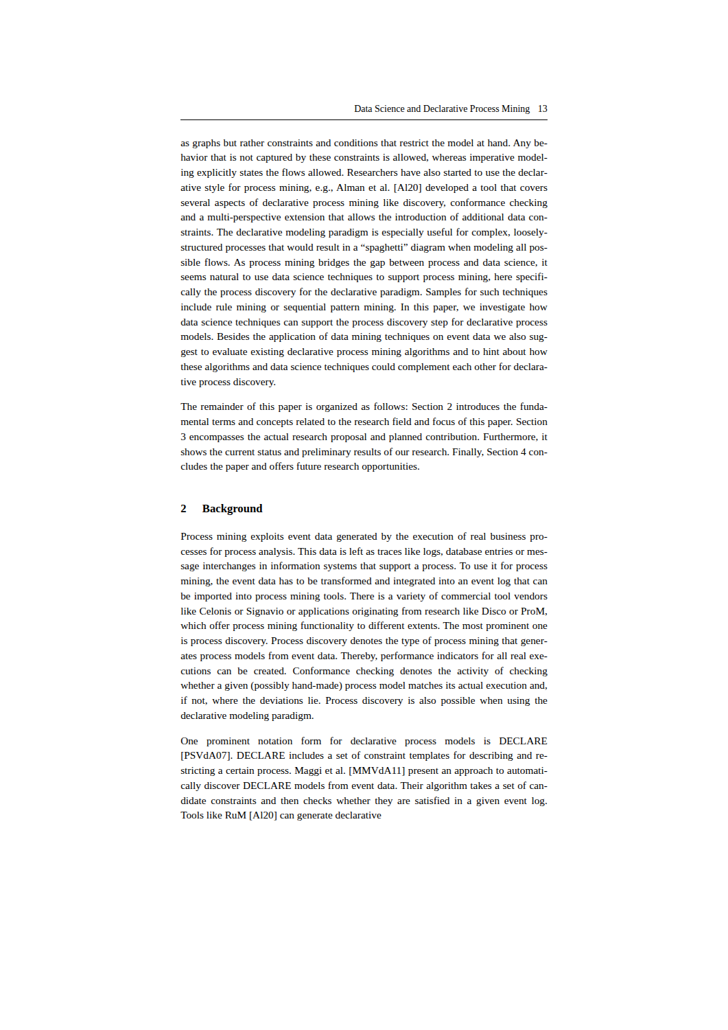Data Science and Declarative Process Mining13
as graphs but rather constraints and conditions that restrict the model at hand. Any behavior that is not captured by these constraints is allowed, whereas imperative modeling explicitly states the flows allowed. Researchers have also started to use the declarative style for process mining, e.g., Alman et al. [Al20] developed a tool that covers several aspects of declarative process mining like discovery, conformance checking and a multi-perspective extension that allows the introduction of additional data constraints. The declarative modeling paradigm is especially useful for complex, loosely-structured processes that would result in a “spaghetti” diagram when modeling all possible flows. As process mining bridges the gap between process and data science, it seems natural to use data science techniques to support process mining, here specifically the process discovery for the declarative paradigm. Samples for such techniques include rule mining or sequential pattern mining. In this paper, we investigate how data science techniques can support the process discovery step for declarative process models. Besides the application of data mining techniques on event data we also suggest to evaluate existing declarative process mining algorithms and to hint about how these algorithms and data science techniques could complement each other for declarative process discovery.
The remainder of this paper is organized as follows: Section 2 introduces the fundamental terms and concepts related to the research field and focus of this paper. Section 3 encompasses the actual research proposal and planned contribution. Furthermore, it shows the current status and preliminary results of our research. Finally, Section 4 concludes the paper and offers future research opportunities.
2 Background
Process mining exploits event data generated by the execution of real business processes for process analysis. This data is left as traces like logs, database entries or message interchanges in information systems that support a process. To use it for process mining, the event data has to be transformed and integrated into an event log that can be imported into process mining tools. There is a variety of commercial tool vendors like Celonis or Signavio or applications originating from research like Disco or ProM, which offer process mining functionality to different extents. The most prominent one is process discovery. Process discovery denotes the type of process mining that generates process models from event data. Thereby, performance indicators for all real executions can be created. Conformance checking denotes the activity of checking whether a given (possibly hand-made) process model matches its actual execution and, if not, where the deviations lie. Process discovery is also possible when using the declarative modeling paradigm.
One prominent notation form for declarative process models is DECLARE [PSVdA07]. DECLARE includes a set of constraint templates for describing and restricting a certain process. Maggi et al. [MMVdA11] present an approach to automatically discover DECLARE models from event data. Their algorithm takes a set of candidate constraints and then checks whether they are satisfied in a given event log. Tools like RuM [Al20] can generate declarative